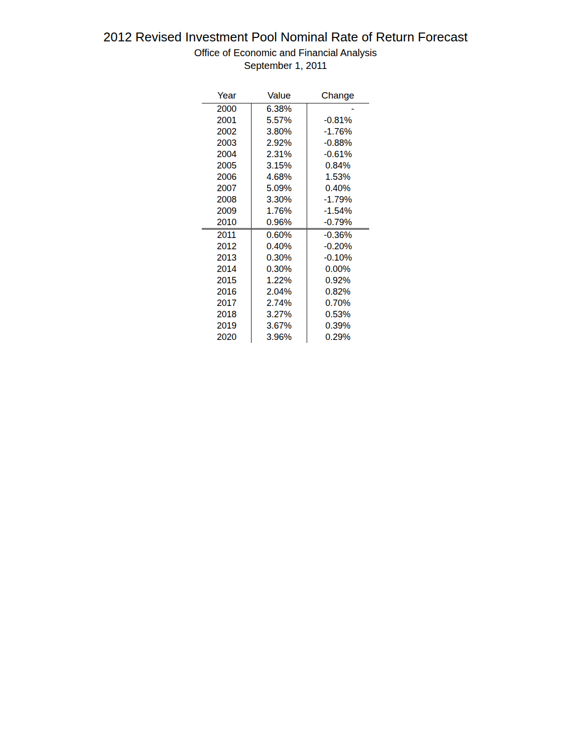2012 Revised Investment Pool Nominal Rate of Return Forecast
Office of Economic and Financial Analysis
September 1, 2011
| Year | Value | Change |
| --- | --- | --- |
| 2000 | 6.38% | - |
| 2001 | 5.57% | -0.81% |
| 2002 | 3.80% | -1.76% |
| 2003 | 2.92% | -0.88% |
| 2004 | 2.31% | -0.61% |
| 2005 | 3.15% | 0.84% |
| 2006 | 4.68% | 1.53% |
| 2007 | 5.09% | 0.40% |
| 2008 | 3.30% | -1.79% |
| 2009 | 1.76% | -1.54% |
| 2010 | 0.96% | -0.79% |
| 2011 | 0.60% | -0.36% |
| 2012 | 0.40% | -0.20% |
| 2013 | 0.30% | -0.10% |
| 2014 | 0.30% | 0.00% |
| 2015 | 1.22% | 0.92% |
| 2016 | 2.04% | 0.82% |
| 2017 | 2.74% | 0.70% |
| 2018 | 3.27% | 0.53% |
| 2019 | 3.67% | 0.39% |
| 2020 | 3.96% | 0.29% |